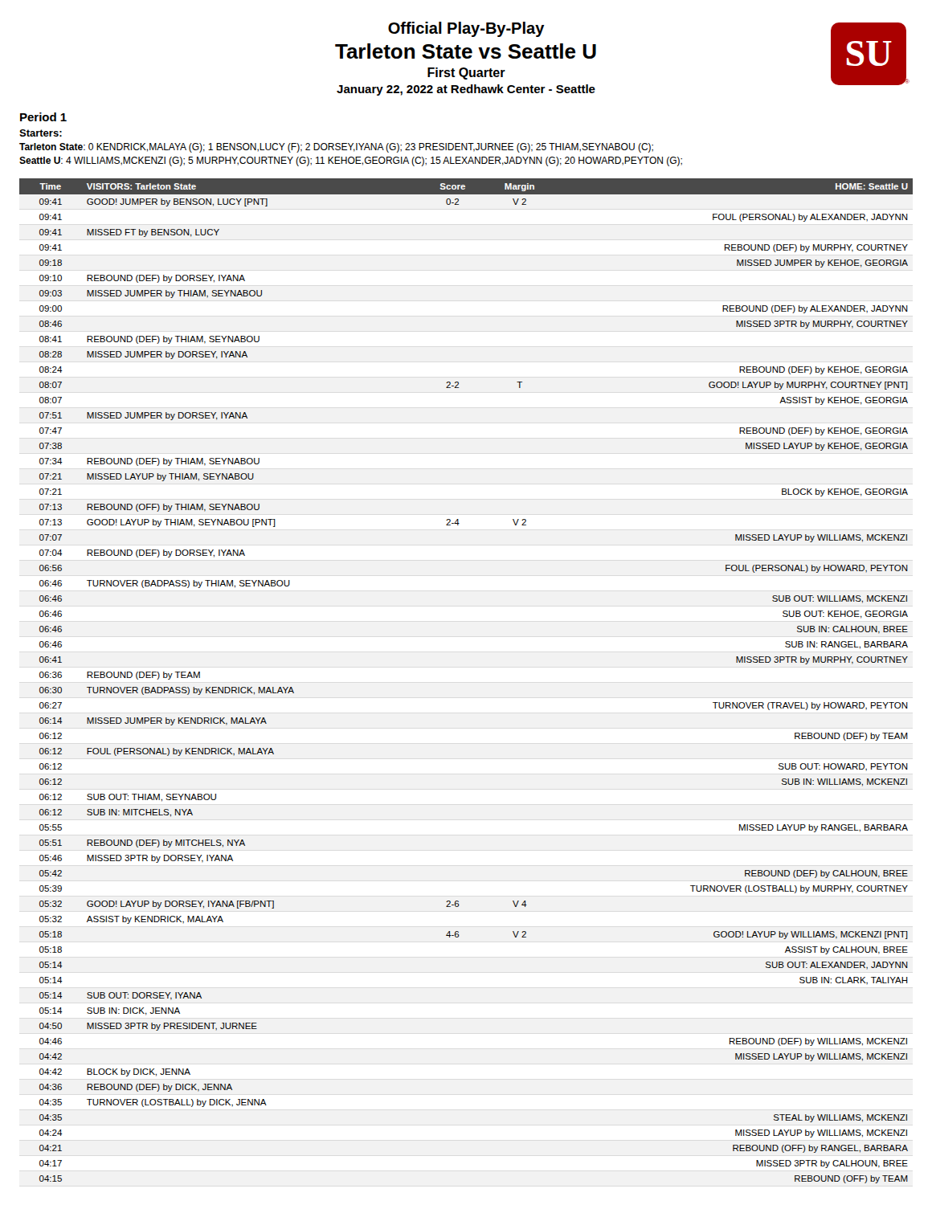SU ®
Official Play-By-Play
Tarleton State vs Seattle U
First Quarter
January 22, 2022 at Redhawk Center - Seattle
Period 1
Starters:
Tarleton State: 0 KENDRICK,MALAYA (G); 1 BENSON,LUCY (F); 2 DORSEY,IYANA (G); 23 PRESIDENT,JURNEE (G); 25 THIAM,SEYNABOU (C);
Seattle U: 4 WILLIAMS,MCKENZI (G); 5 MURPHY,COURTNEY (G); 11 KEHOE,GEORGIA (C); 15 ALEXANDER,JADYNN (G); 20 HOWARD,PEYTON (G);
| Time | VISITORS: Tarleton State | Score | Margin | HOME: Seattle U |
| --- | --- | --- | --- | --- |
| 09:41 | GOOD! JUMPER by BENSON, LUCY [PNT] | 0-2 | V 2 | |
| 09:41 | | | | FOUL (PERSONAL) by ALEXANDER, JADYNN |
| 09:41 | MISSED FT by BENSON, LUCY | | | |
| 09:41 | | | | REBOUND (DEF) by MURPHY, COURTNEY |
| 09:18 | | | | MISSED JUMPER by KEHOE, GEORGIA |
| 09:10 | REBOUND (DEF) by DORSEY, IYANA | | | |
| 09:03 | MISSED JUMPER by THIAM, SEYNABOU | | | |
| 09:00 | | | | REBOUND (DEF) by ALEXANDER, JADYNN |
| 08:46 | | | | MISSED 3PTR by MURPHY, COURTNEY |
| 08:41 | REBOUND (DEF) by THIAM, SEYNABOU | | | |
| 08:28 | MISSED JUMPER by DORSEY, IYANA | | | |
| 08:24 | | | | REBOUND (DEF) by KEHOE, GEORGIA |
| 08:07 | | 2-2 | T | GOOD! LAYUP by MURPHY, COURTNEY [PNT] |
| 08:07 | | | | ASSIST by KEHOE, GEORGIA |
| 07:51 | MISSED JUMPER by DORSEY, IYANA | | | |
| 07:47 | | | | REBOUND (DEF) by KEHOE, GEORGIA |
| 07:38 | | | | MISSED LAYUP by KEHOE, GEORGIA |
| 07:34 | REBOUND (DEF) by THIAM, SEYNABOU | | | |
| 07:21 | MISSED LAYUP by THIAM, SEYNABOU | | | |
| 07:21 | | | | BLOCK by KEHOE, GEORGIA |
| 07:13 | REBOUND (OFF) by THIAM, SEYNABOU | | | |
| 07:13 | GOOD! LAYUP by THIAM, SEYNABOU [PNT] | 2-4 | V 2 | |
| 07:07 | | | | MISSED LAYUP by WILLIAMS, MCKENZI |
| 07:04 | REBOUND (DEF) by DORSEY, IYANA | | | |
| 06:56 | | | | FOUL (PERSONAL) by HOWARD, PEYTON |
| 06:46 | TURNOVER (BADPASS) by THIAM, SEYNABOU | | | |
| 06:46 | | | | SUB OUT: WILLIAMS, MCKENZI |
| 06:46 | | | | SUB OUT: KEHOE, GEORGIA |
| 06:46 | | | | SUB IN: CALHOUN, BREE |
| 06:46 | | | | SUB IN: RANGEL, BARBARA |
| 06:41 | | | | MISSED 3PTR by MURPHY, COURTNEY |
| 06:36 | REBOUND (DEF) by TEAM | | | |
| 06:30 | TURNOVER (BADPASS) by KENDRICK, MALAYA | | | |
| 06:27 | | | | TURNOVER (TRAVEL) by HOWARD, PEYTON |
| 06:14 | MISSED JUMPER by KENDRICK, MALAYA | | | |
| 06:12 | | | | REBOUND (DEF) by TEAM |
| 06:12 | FOUL (PERSONAL) by KENDRICK, MALAYA | | | |
| 06:12 | | | | SUB OUT: HOWARD, PEYTON |
| 06:12 | | | | SUB IN: WILLIAMS, MCKENZI |
| 06:12 | SUB OUT: THIAM, SEYNABOU | | | |
| 06:12 | SUB IN: MITCHELS, NYA | | | |
| 05:55 | | | | MISSED LAYUP by RANGEL, BARBARA |
| 05:51 | REBOUND (DEF) by MITCHELS, NYA | | | |
| 05:46 | MISSED 3PTR by DORSEY, IYANA | | | |
| 05:42 | | | | REBOUND (DEF) by CALHOUN, BREE |
| 05:39 | | | | TURNOVER (LOSTBALL) by MURPHY, COURTNEY |
| 05:32 | GOOD! LAYUP by DORSEY, IYANA [FB/PNT] | 2-6 | V 4 | |
| 05:32 | ASSIST by KENDRICK, MALAYA | | | |
| 05:18 | | 4-6 | V 2 | GOOD! LAYUP by WILLIAMS, MCKENZI [PNT] |
| 05:18 | | | | ASSIST by CALHOUN, BREE |
| 05:14 | | | | SUB OUT: ALEXANDER, JADYNN |
| 05:14 | | | | SUB IN: CLARK, TALIYAH |
| 05:14 | SUB OUT: DORSEY, IYANA | | | |
| 05:14 | SUB IN: DICK, JENNA | | | |
| 04:50 | MISSED 3PTR by PRESIDENT, JURNEE | | | |
| 04:46 | | | | REBOUND (DEF) by WILLIAMS, MCKENZI |
| 04:42 | | | | MISSED LAYUP by WILLIAMS, MCKENZI |
| 04:42 | BLOCK by DICK, JENNA | | | |
| 04:36 | REBOUND (DEF) by DICK, JENNA | | | |
| 04:35 | TURNOVER (LOSTBALL) by DICK, JENNA | | | |
| 04:35 | | | | STEAL by WILLIAMS, MCKENZI |
| 04:24 | | | | MISSED LAYUP by WILLIAMS, MCKENZI |
| 04:21 | | | | REBOUND (OFF) by RANGEL, BARBARA |
| 04:17 | | | | MISSED 3PTR by CALHOUN, BREE |
| 04:15 | | | | REBOUND (OFF) by TEAM |